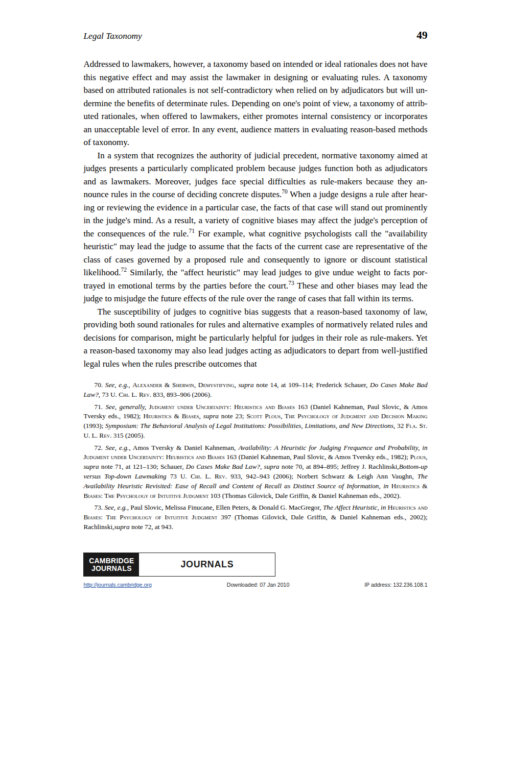Legal Taxonomy 49
Addressed to lawmakers, however, a taxonomy based on intended or ideal rationales does not have this negative effect and may assist the lawmaker in designing or evaluating rules. A taxonomy based on attributed rationales is not self-contradictory when relied on by adjudicators but will undermine the benefits of determinate rules. Depending on one's point of view, a taxonomy of attributed rationales, when offered to lawmakers, either promotes internal consistency or incorporates an unacceptable level of error. In any event, audience matters in evaluating reason-based methods of taxonomy.
In a system that recognizes the authority of judicial precedent, normative taxonomy aimed at judges presents a particularly complicated problem because judges function both as adjudicators and as lawmakers. Moreover, judges face special difficulties as rule-makers because they announce rules in the course of deciding concrete disputes.70 When a judge designs a rule after hearing or reviewing the evidence in a particular case, the facts of that case will stand out prominently in the judge's mind. As a result, a variety of cognitive biases may affect the judge's perception of the consequences of the rule.71 For example, what cognitive psychologists call the "availability heuristic" may lead the judge to assume that the facts of the current case are representative of the class of cases governed by a proposed rule and consequently to ignore or discount statistical likelihood.72 Similarly, the "affect heuristic" may lead judges to give undue weight to facts portrayed in emotional terms by the parties before the court.73 These and other biases may lead the judge to misjudge the future effects of the rule over the range of cases that fall within its terms.
The susceptibility of judges to cognitive bias suggests that a reason-based taxonomy of law, providing both sound rationales for rules and alternative examples of normatively related rules and decisions for comparison, might be particularly helpful for judges in their role as rule-makers. Yet a reason-based taxonomy may also lead judges acting as adjudicators to depart from well-justified legal rules when the rules prescribe outcomes that
70. See, e.g., Alexander & Sherwin, Demystifying, supra note 14, at 109–114; Frederick Schauer, Do Cases Make Bad Law?, 73 U. Chi. L. Rev. 833, 893–906 (2006).
71. See, generally, Judgment under Uncertainty: Heuristics and Biases 163 (Daniel Kahneman, Paul Slovic, & Amos Tversky eds., 1982); Heuristics & Biases, supra note 23; Scott Plous, The Psychology of Judgment and Decision Making (1993); Symposium: The Behavioral Analysis of Legal Institutions: Possibilities, Limitations, and New Directions, 32 Fla. St. U. L. Rev. 315 (2005).
72. See, e.g., Amos Tversky & Daniel Kahneman, Availability: A Heuristic for Judging Frequence and Probability, in Judgment under Uncertainty: Heuristics and Biases 163 (Daniel Kahneman, Paul Slovic, & Amos Tversky eds., 1982); Plous, supra note 71, at 121–130; Schauer, Do Cases Make Bad Law?, supra note 70, at 894–895; Jeffrey J. Rachlinski,Bottom-up versus Top-down Lawmaking 73 U. Chi. L. Rev. 933, 942–943 (2006); Norbert Schwarz & Leigh Ann Vaughn, The Availability Heuristic Revisited: Ease of Recall and Content of Recall as Distinct Source of Information, in Heuristics & Biases: The Psychology of Intuitive Judgment 103 (Thomas Gilovick, Dale Griffin, & Daniel Kahneman eds., 2002).
73. See, e.g., Paul Slovic, Melissa Finucane, Ellen Peters, & Donald G. MacGregor, The Affect Heuristic, in Heuristics and Biases: The Psychology of Intuitive Judgment 397 (Thomas Gilovick, Dale Griffin, & Daniel Kahneman eds., 2002); Rachlinski,supra note 72, at 943.
CAMBRIDGE
JOURNALS
JOURNALS
http://journals.cambridge.org Downloaded: 07 Jan 2010 IP address: 132.236.108.1